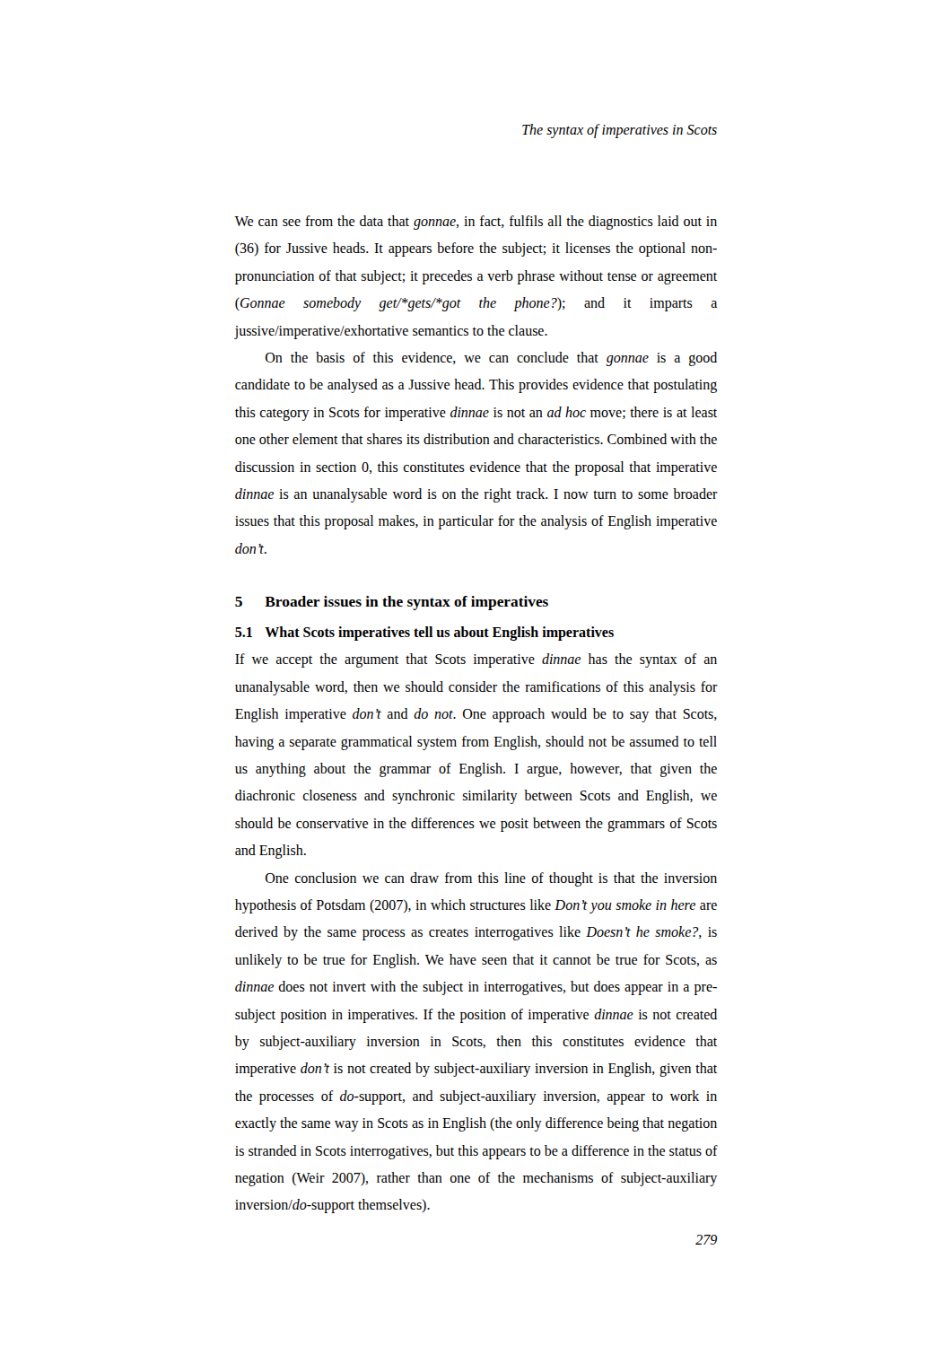The syntax of imperatives in Scots
We can see from the data that gonnae, in fact, fulfils all the diagnostics laid out in (36) for Jussive heads. It appears before the subject; it licenses the optional non-pronunciation of that subject; it precedes a verb phrase without tense or agreement (Gonnae somebody get/*gets/*got the phone?); and it imparts a jussive/imperative/exhortative semantics to the clause.
On the basis of this evidence, we can conclude that gonnae is a good candidate to be analysed as a Jussive head. This provides evidence that postulating this category in Scots for imperative dinnae is not an ad hoc move; there is at least one other element that shares its distribution and characteristics. Combined with the discussion in section 0, this constitutes evidence that the proposal that imperative dinnae is an unanalysable word is on the right track. I now turn to some broader issues that this proposal makes, in particular for the analysis of English imperative don’t.
5 Broader issues in the syntax of imperatives
5.1 What Scots imperatives tell us about English imperatives
If we accept the argument that Scots imperative dinnae has the syntax of an unanalysable word, then we should consider the ramifications of this analysis for English imperative don’t and do not. One approach would be to say that Scots, having a separate grammatical system from English, should not be assumed to tell us anything about the grammar of English. I argue, however, that given the diachronic closeness and synchronic similarity between Scots and English, we should be conservative in the differences we posit between the grammars of Scots and English.
One conclusion we can draw from this line of thought is that the inversion hypothesis of Potsdam (2007), in which structures like Don’t you smoke in here are derived by the same process as creates interrogatives like Doesn’t he smoke?, is unlikely to be true for English. We have seen that it cannot be true for Scots, as dinnae does not invert with the subject in interrogatives, but does appear in a pre-subject position in imperatives. If the position of imperative dinnae is not created by subject-auxiliary inversion in Scots, then this constitutes evidence that imperative don’t is not created by subject-auxiliary inversion in English, given that the processes of do-support, and subject-auxiliary inversion, appear to work in exactly the same way in Scots as in English (the only difference being that negation is stranded in Scots interrogatives, but this appears to be a difference in the status of negation (Weir 2007), rather than one of the mechanisms of subject-auxiliary inversion/do-support themselves).
279